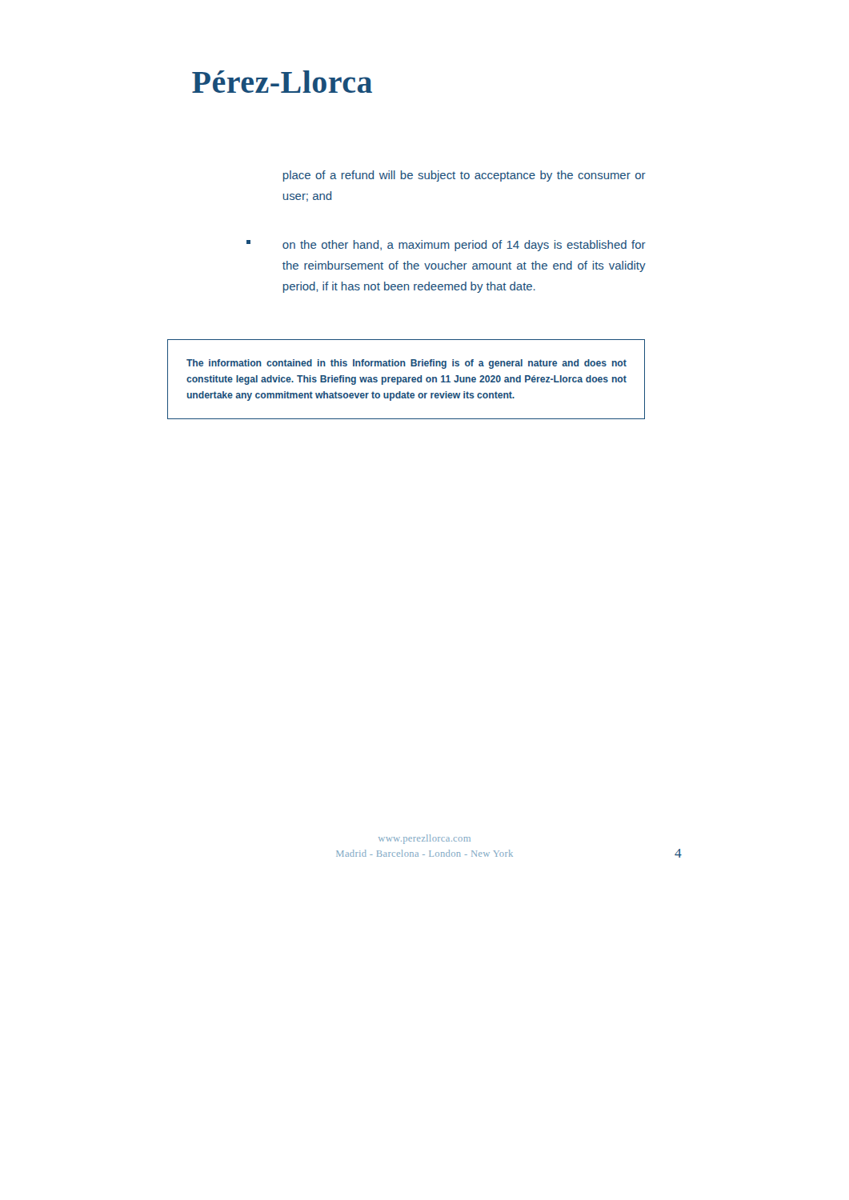Pérez-Llorca
place of a refund will be subject to acceptance by the consumer or user; and
on the other hand, a maximum period of 14 days is established for the reimbursement of the voucher amount at the end of its validity period, if it has not been redeemed by that date.
The information contained in this Information Briefing is of a general nature and does not constitute legal advice. This Briefing was prepared on 11 June 2020 and Pérez-Llorca does not undertake any commitment whatsoever to update or review its content.
www.perezllorca.com
Madrid - Barcelona - London - New York
4